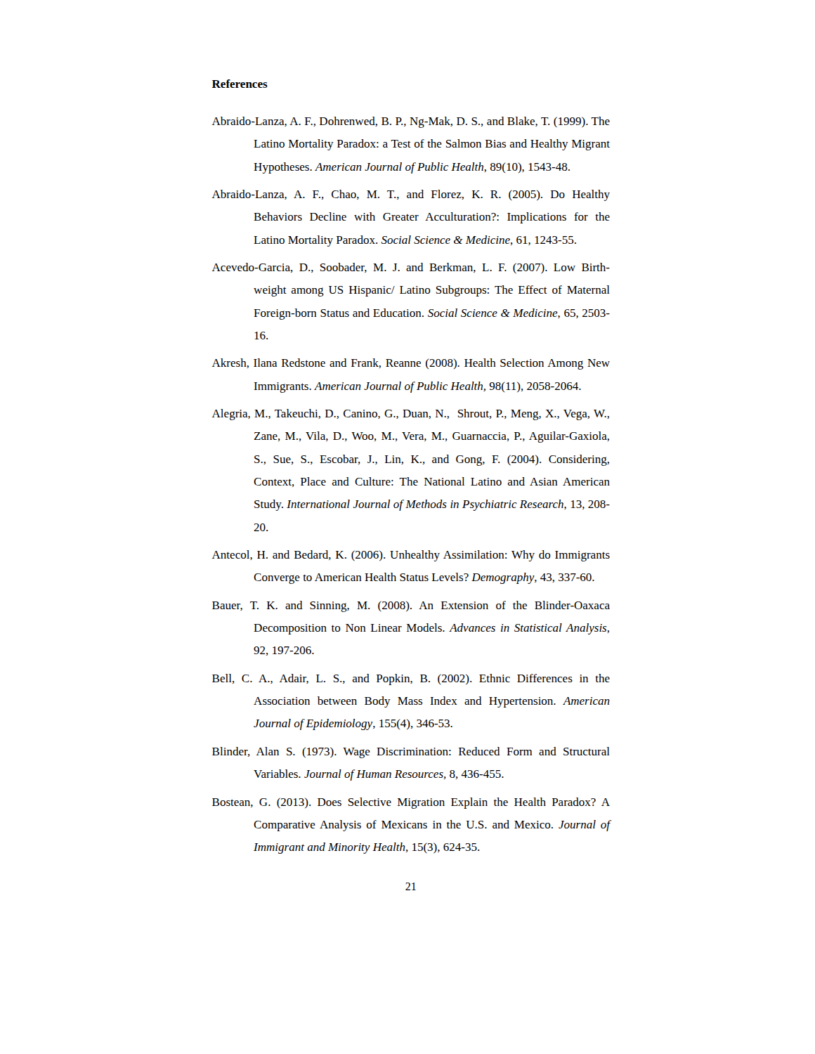References
Abraido-Lanza, A. F., Dohrenwed, B. P., Ng-Mak, D. S., and Blake, T. (1999). The Latino Mortality Paradox: a Test of the Salmon Bias and Healthy Migrant Hypotheses. American Journal of Public Health, 89(10), 1543-48.
Abraido-Lanza, A. F., Chao, M. T., and Florez, K. R. (2005). Do Healthy Behaviors Decline with Greater Acculturation?: Implications for the Latino Mortality Paradox. Social Science & Medicine, 61, 1243-55.
Acevedo-Garcia, D., Soobader, M. J. and Berkman, L. F. (2007). Low Birth-weight among US Hispanic/ Latino Subgroups: The Effect of Maternal Foreign-born Status and Education. Social Science & Medicine, 65, 2503-16.
Akresh, Ilana Redstone and Frank, Reanne (2008). Health Selection Among New Immigrants. American Journal of Public Health, 98(11), 2058-2064.
Alegria, M., Takeuchi, D., Canino, G., Duan, N., Shrout, P., Meng, X., Vega, W., Zane, M., Vila, D., Woo, M., Vera, M., Guarnaccia, P., Aguilar-Gaxiola, S., Sue, S., Escobar, J., Lin, K., and Gong, F. (2004). Considering, Context, Place and Culture: The National Latino and Asian American Study. International Journal of Methods in Psychiatric Research, 13, 208-20.
Antecol, H. and Bedard, K. (2006). Unhealthy Assimilation: Why do Immigrants Converge to American Health Status Levels? Demography, 43, 337-60.
Bauer, T. K. and Sinning, M. (2008). An Extension of the Blinder-Oaxaca Decomposition to Non Linear Models. Advances in Statistical Analysis, 92, 197-206.
Bell, C. A., Adair, L. S., and Popkin, B. (2002). Ethnic Differences in the Association between Body Mass Index and Hypertension. American Journal of Epidemiology, 155(4), 346-53.
Blinder, Alan S. (1973). Wage Discrimination: Reduced Form and Structural Variables. Journal of Human Resources, 8, 436-455.
Bostean, G. (2013). Does Selective Migration Explain the Health Paradox? A Comparative Analysis of Mexicans in the U.S. and Mexico. Journal of Immigrant and Minority Health, 15(3), 624-35.
21